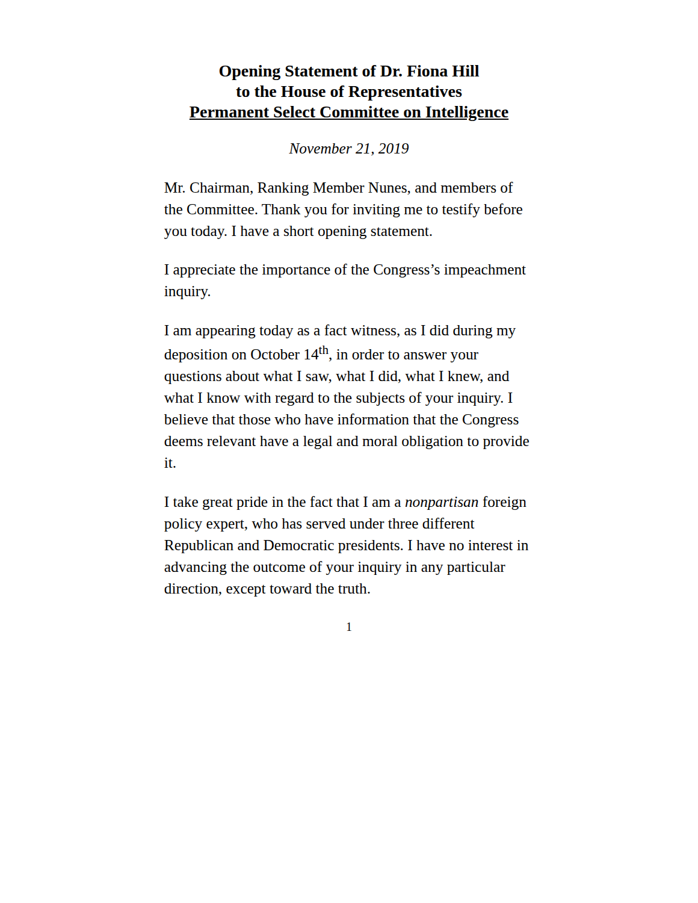Opening Statement of Dr. Fiona Hill to the House of Representatives Permanent Select Committee on Intelligence
November 21, 2019
Mr. Chairman, Ranking Member Nunes, and members of the Committee. Thank you for inviting me to testify before you today. I have a short opening statement.
I appreciate the importance of the Congress’s impeachment inquiry.
I am appearing today as a fact witness, as I did during my deposition on October 14th, in order to answer your questions about what I saw, what I did, what I knew, and what I know with regard to the subjects of your inquiry. I believe that those who have information that the Congress deems relevant have a legal and moral obligation to provide it.
I take great pride in the fact that I am a nonpartisan foreign policy expert, who has served under three different Republican and Democratic presidents. I have no interest in advancing the outcome of your inquiry in any particular direction, except toward the truth.
1